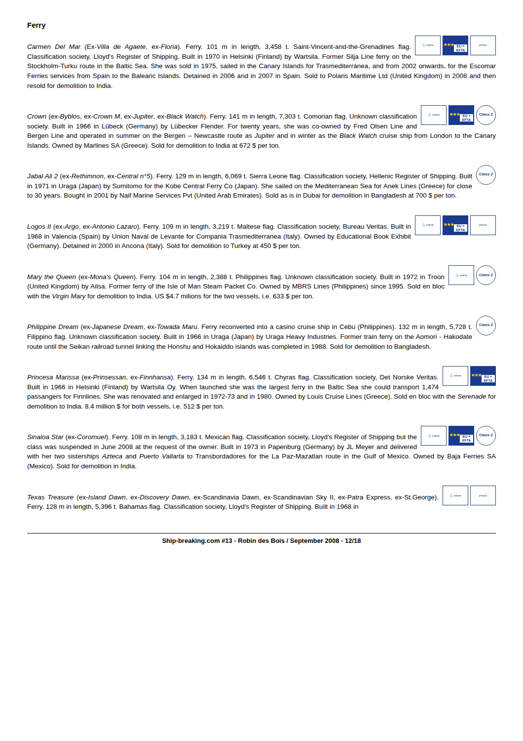Ferry
⚓ crane
★★★EU + EFTA
prison
Carmen Del Mar (Ex-Villa de Agaete, ex-Floria). Ferry. 101 m in length, 3,458 t. Saint-Vincent-and-the-Grenadines flag. Classification society, Lloyd's Register of Shipping. Built in 1970 in Helsinki (Finland) by Wartsila. Former Silja Line ferry on the Stockholm-Turku route in the Baltic Sea. She was sold in 1975, sailed in the Canary Islands for Trasmediterránea, and from 2002 onwards, for the Escomar Ferries services from Spain to the Balearic Islands. Detained in 2006 and in 2007 in Spain. Sold to Polaris Maritime Ltd (United Kingdom) in 2008 and then resold for demolition to India.
⚓ crane
★★★EU + EFTA
Class Z
Crown (ex-Byblos, ex-Crown M, ex-Jupiter, ex-Black Watch). Ferry. 141 m in length, 7,303 t. Comorian flag. Unknown classification society. Built in 1966 in Lübeck (Germany) by Lübecker Flender. For twenty years, she was co-owned by Fred Olsen Line and Bergen Line and operated in summer on the Bergen – Newcastle route as Jupiter and in winter as the Black Watch cruise ship from London to the Canary Islands. Owned by Marlines SA (Greece). Sold for demolition to India at 672 $ per ton.
Class Z
Jabal Ali 2 (ex-Rethimnon, ex-Central n°5). Ferry. 129 m in length, 6,069 t. Sierra Leone flag. Classification society, Hellenic Register of Shipping. Built in 1971 in Uraga (Japan) by Sumitomo for the Kobe Central Ferry Co (Japan). She sailed on the Mediterranean Sea for Anek Lines (Greece) for close to 30 years. Bought in 2001 by Naif Marine Services Pvt (United Arab Emirates). Sold as is in Dubai for demolition in Bangladesh at 700 $ per ton.
⚓ crane
★★★EU + EFTA
prison
Logos II (ex-Argo, ex-Antonio Lazaro). Ferry. 109 m in length, 3,219 t. Maltese flag. Classification society, Bureau Veritas. Built in 1968 in Valencia (Spain) by Union Naval de Levante for Compania Trasmediterranea (Italy). Owned by Educational Book Exhibit (Germany). Detained in 2000 in Ancona (Italy). Sold for demolition to Turkey at 450 $ per ton.
⚓ crane
Class Z
Mary the Queen (ex-Mona's Queen). Ferry. 104 m in length, 2,388 t. Philippines flag. Unknown classification society. Built in 1972 in Troon (United Kingdom) by Ailsa. Former ferry of the Isle of Man Steam Packet Co. Owned by MBRS Lines (Philippines) since 1995. Sold en bloc with the Virgin Mary for demolition to India. US $4.7 milions for the two vessels, i.e. 633 $ per ton.
Class Z
Philippine Dream (ex-Japanese Dream, ex-Towada Maru. Ferry reconverted into a casino cruise ship in Cebu (Philippines). 132 m in length, 5,728 t. Filippino flag. Unknown classification society. Built in 1966 in Uraga (Japan) by Uraga Heavy Industries. Former train ferry on the Aomori - Hakodate route until the Seikan railroad tunnel linking the Honshu and Hokaiddo islands was completed in 1988. Sold for demolition to Bangladesh.
⚓ crane
★★★EU + EFTA
Princesa Marissa (ex-Prinsessan, ex-Finnhansa). Ferry. 134 m in length, 6,546 t. Chyras flag. Classification society, Det Norske Veritas. Built in 1966 in Helsinki (Finland) by Wartsila Oy. When launched she was the largest ferry in the Baltic Sea she could transport 1,474 passangers for Finnlines. She was renovated and enlarged in 1972-73 and in 1980. Owned by Louis Cruise Lines (Greece). Sold en bloc with the Serenade for demolition to India. 8.4 million $ for both vessels, i.e. 512 $ per ton.
⚓ crane
★★★EU + EFTA
Class Z
Sinaloa Star (ex-Coromuel). Ferry. 108 m in length, 3,183 t. Mexican flag. Classification society, Lloyd's Register of Shipping but the class was suspended in June 2008 at the request of the owner. Built in 1973 in Papenburg (Germany) by JL Meyer and delivered with her two sisterships Azteca and Puerto Vallarta to Transbordadores for the La Paz-Mazatlan route in the Gulf of Mexico. Owned by Baja Ferries SA (Mexico). Sold for demolition in India.
⚓ crane
prison
Texas Treasure (ex-Island Dawn, ex-Discovery Dawn, ex-Scandinavia Dawn, ex-Scandinavian Sky II, ex-Patra Express, ex-St.George). Ferry. 128 m in length, 5,396 t. Bahamas flag. Classification society, Lloyd's Register of Shipping. Built in 1968 in
Ship-breaking.com #13 - Robin des Bois / September 2008 - 12/18